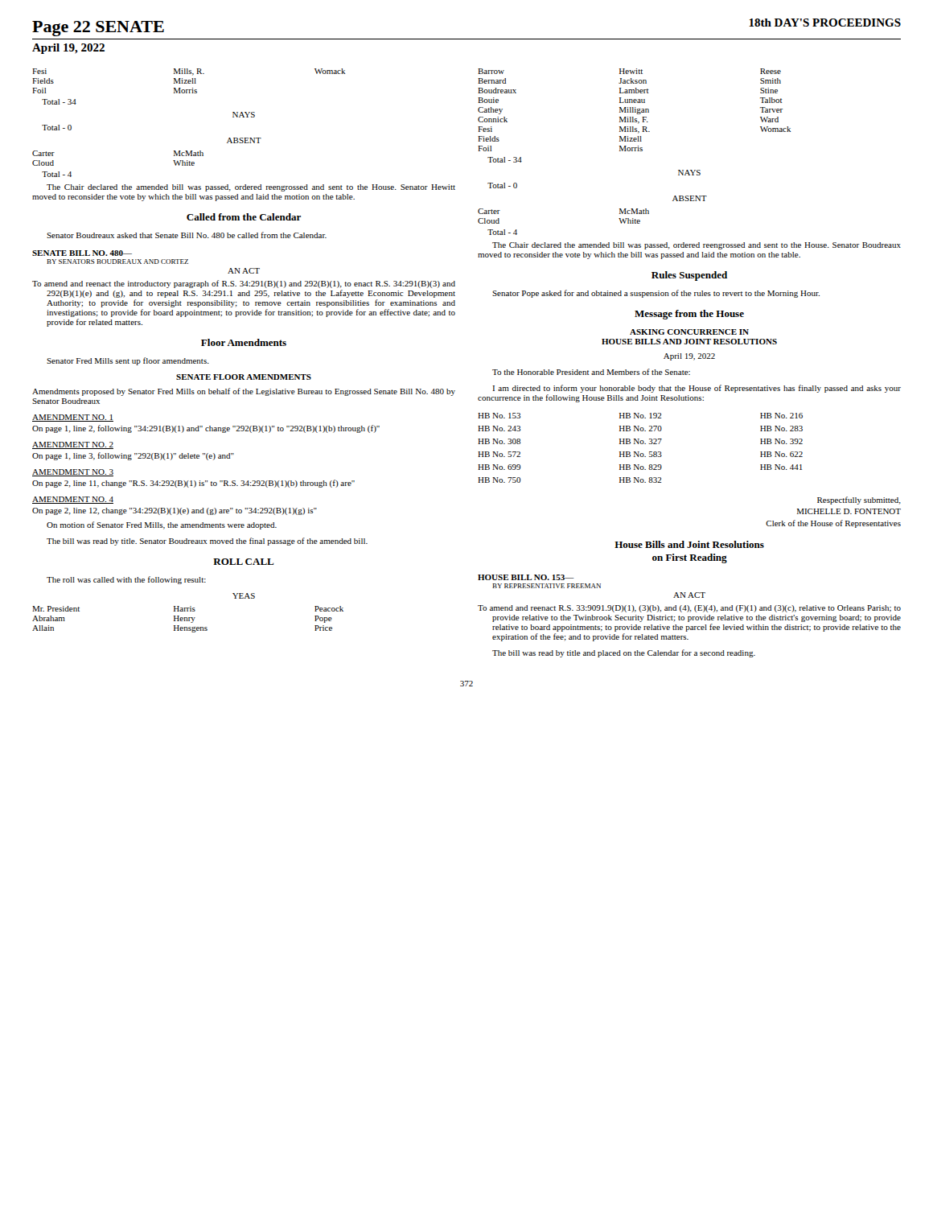Page 22 SENATE
18th DAY'S PROCEEDINGS
April 19, 2022
| Fesi | Mills, R. | Womack |
| Fields | Mizell | |
| Foil | Morris | |
Total - 34
NAYS
Total - 0
ABSENT
| Carter | McMath | |
| Cloud | White | |
Total - 4
The Chair declared the amended bill was passed, ordered reengrossed and sent to the House. Senator Hewitt moved to reconsider the vote by which the bill was passed and laid the motion on the table.
Called from the Calendar
Senator Boudreaux asked that Senate Bill No. 480 be called from the Calendar.
SENATE BILL NO. 480—
BY SENATORS BOUDREAUX AND CORTEZ
AN ACT
To amend and reenact the introductory paragraph of R.S. 34:291(B)(1) and 292(B)(1), to enact R.S. 34:291(B)(3) and 292(B)(1)(e) and (g), and to repeal R.S. 34:291.1 and 295, relative to the Lafayette Economic Development Authority; to provide for oversight responsibility; to remove certain responsibilities for examinations and investigations; to provide for board appointment; to provide for transition; to provide for an effective date; and to provide for related matters.
Floor Amendments
Senator Fred Mills sent up floor amendments.
SENATE FLOOR AMENDMENTS
Amendments proposed by Senator Fred Mills on behalf of the Legislative Bureau to Engrossed Senate Bill No. 480 by Senator Boudreaux
AMENDMENT NO. 1
On page 1, line 2, following "34:291(B)(1) and" change "292(B)(1)" to "292(B)(1)(b) through (f)"
AMENDMENT NO. 2
On page 1, line 3, following "292(B)(1)" delete "(e) and"
AMENDMENT NO. 3
On page 2, line 11, change "R.S. 34:292(B)(1) is" to "R.S. 34:292(B)(1)(b) through (f) are"
AMENDMENT NO. 4
On page 2, line 12, change "34:292(B)(1)(e) and (g) are" to "34:292(B)(1)(g) is"
On motion of Senator Fred Mills, the amendments were adopted.
The bill was read by title. Senator Boudreaux moved the final passage of the amended bill.
ROLL CALL
The roll was called with the following result:
YEAS
| Mr. President | Harris | Peacock |
| Abraham | Henry | Pope |
| Allain | Hensgens | Price |
| Barrow | Hewitt | Reese |
| Bernard | Jackson | Smith |
| Boudreaux | Lambert | Stine |
| Bouie | Luneau | Talbot |
| Cathey | Milligan | Tarver |
| Connick | Mills, F. | Ward |
| Fesi | Mills, R. | Womack |
| Fields | Mizell | |
| Foil | Morris | |
Total - 34
NAYS
Total - 0
ABSENT
| Carter | McMath | |
| Cloud | White | |
Total - 4
The Chair declared the amended bill was passed, ordered reengrossed and sent to the House. Senator Boudreaux moved to reconsider the vote by which the bill was passed and laid the motion on the table.
Rules Suspended
Senator Pope asked for and obtained a suspension of the rules to revert to the Morning Hour.
Message from the House
ASKING CONCURRENCE IN
HOUSE BILLS AND JOINT RESOLUTIONS
April 19, 2022
To the Honorable President and Members of the Senate:
I am directed to inform your honorable body that the House of Representatives has finally passed and asks your concurrence in the following House Bills and Joint Resolutions:
| HB No. 153 | HB No. 192 | HB No. 216 |
| HB No. 243 | HB No. 270 | HB No. 283 |
| HB No. 308 | HB No. 327 | HB No. 392 |
| HB No. 572 | HB No. 583 | HB No. 622 |
| HB No. 699 | HB No. 829 | HB No. 441 |
| HB No. 750 | HB No. 832 | |
Respectfully submitted,
MICHELLE D. FONTENOT
Clerk of the House of Representatives
House Bills and Joint Resolutions
on First Reading
HOUSE BILL NO. 153—
BY REPRESENTATIVE FREEMAN
AN ACT
To amend and reenact R.S. 33:9091.9(D)(1), (3)(b), and (4), (E)(4), and (F)(1) and (3)(c), relative to Orleans Parish; to provide relative to the Twinbrook Security District; to provide relative to the district's governing board; to provide relative to board appointments; to provide relative the parcel fee levied within the district; to provide relative to the expiration of the fee; and to provide for related matters.
The bill was read by title and placed on the Calendar for a second reading.
372